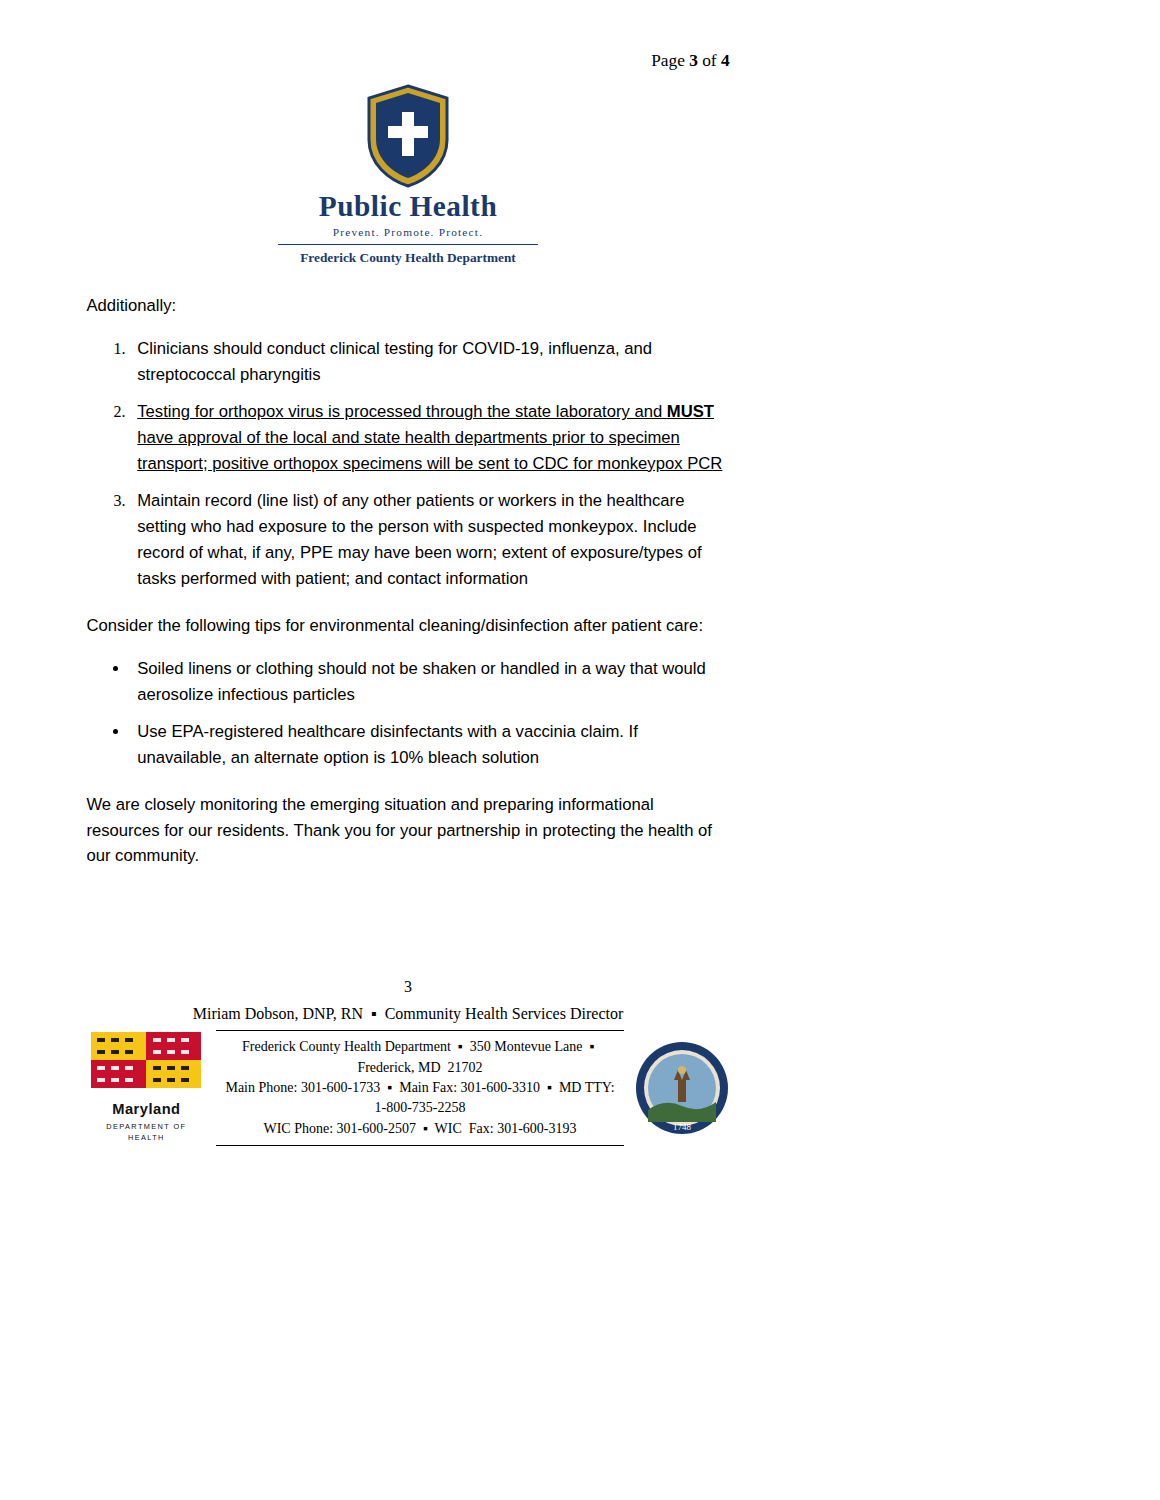Page 3 of 4
Public Health
Prevent. Promote. Protect.
Frederick County Health Department
Additionally:
Clinicians should conduct clinical testing for COVID-19, influenza, and streptococcal pharyngitis
Testing for orthopox virus is processed through the state laboratory and MUST have approval of the local and state health departments prior to specimen transport; positive orthopox specimens will be sent to CDC for monkeypox PCR
Maintain record (line list) of any other patients or workers in the healthcare setting who had exposure to the person with suspected monkeypox. Include record of what, if any, PPE may have been worn; extent of exposure/types of tasks performed with patient; and contact information
Consider the following tips for environmental cleaning/disinfection after patient care:
Soiled linens or clothing should not be shaken or handled in a way that would aerosolize infectious particles
Use EPA-registered healthcare disinfectants with a vaccinia claim. If unavailable, an alternate option is 10% bleach solution
We are closely monitoring the emerging situation and preparing informational resources for our residents. Thank you for your partnership in protecting the health of our community.
3
Miriam Dobson, DNP, RN ▪ Community Health Services Director
Maryland
DEPARTMENT OF HEALTH
Frederick County Health Department ▪ 350 Montevue Lane ▪ Frederick, MD 21702
Main Phone: 301-600-1733 ▪ Main Fax: 301-600-3310 ▪ MD TTY: 1-800-735-2258
WIC Phone: 301-600-2507 ▪ WIC Fax: 301-600-3193
1748